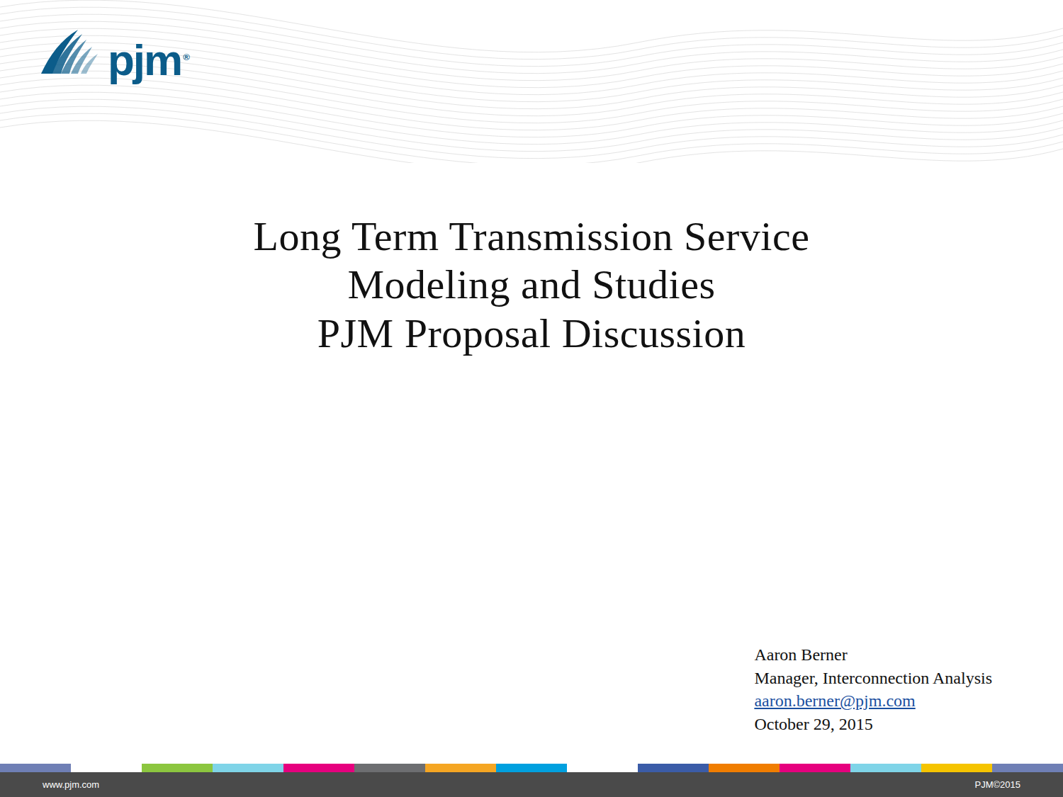pjm®
Long Term Transmission Service
Modeling and Studies
PJM Proposal Discussion
Aaron Berner
Manager, Interconnection Analysis
aaron.berner@pjm.com
October 29, 2015
www.pjm.com PJM©2015